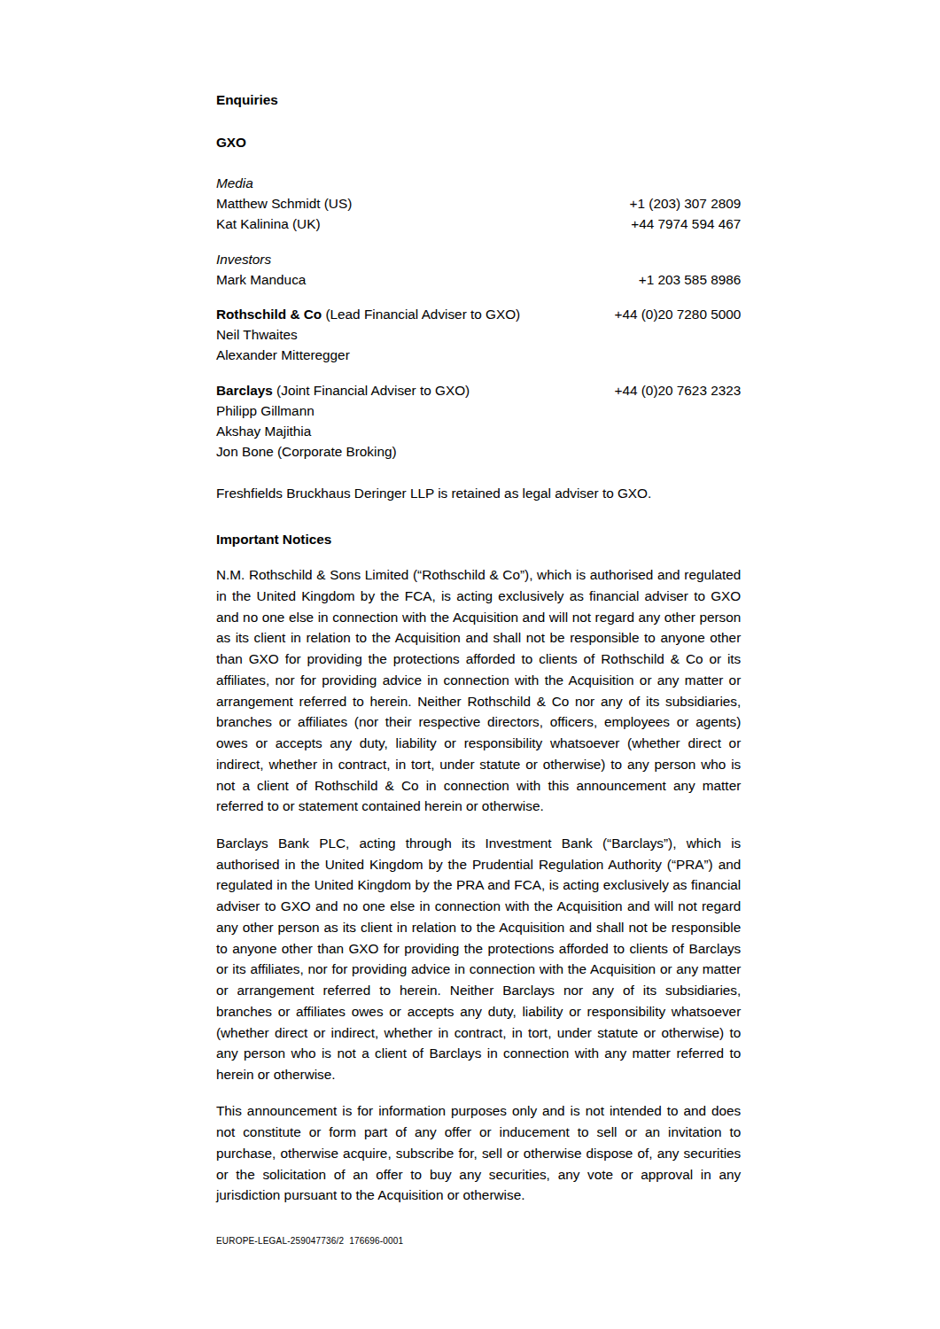Enquiries
GXO
| Media | |
| Matthew Schmidt (US) | +1 (203) 307 2809 |
| Kat Kalinina (UK) | +44 7974 594 467 |
| Investors | |
| Mark Manduca | +1 203 585 8986 |
| Rothschild & Co (Lead Financial Adviser to GXO) | +44 (0)20 7280 5000 |
| Neil Thwaites | |
| Alexander Mitteregger | |
| Barclays (Joint Financial Adviser to GXO) | +44 (0)20 7623 2323 |
| Philipp Gillmann | |
| Akshay Majithia | |
| Jon Bone (Corporate Broking) | |
Freshfields Bruckhaus Deringer LLP is retained as legal adviser to GXO.
Important Notices
N.M. Rothschild & Sons Limited (“Rothschild & Co”), which is authorised and regulated in the United Kingdom by the FCA, is acting exclusively as financial adviser to GXO and no one else in connection with the Acquisition and will not regard any other person as its client in relation to the Acquisition and shall not be responsible to anyone other than GXO for providing the protections afforded to clients of Rothschild & Co or its affiliates, nor for providing advice in connection with the Acquisition or any matter or arrangement referred to herein. Neither Rothschild & Co nor any of its subsidiaries, branches or affiliates (nor their respective directors, officers, employees or agents) owes or accepts any duty, liability or responsibility whatsoever (whether direct or indirect, whether in contract, in tort, under statute or otherwise) to any person who is not a client of Rothschild & Co in connection with this announcement any matter referred to or statement contained herein or otherwise.
Barclays Bank PLC, acting through its Investment Bank (“Barclays”), which is authorised in the United Kingdom by the Prudential Regulation Authority (“PRA”) and regulated in the United Kingdom by the PRA and FCA, is acting exclusively as financial adviser to GXO and no one else in connection with the Acquisition and will not regard any other person as its client in relation to the Acquisition and shall not be responsible to anyone other than GXO for providing the protections afforded to clients of Barclays or its affiliates, nor for providing advice in connection with the Acquisition or any matter or arrangement referred to herein. Neither Barclays nor any of its subsidiaries, branches or affiliates owes or accepts any duty, liability or responsibility whatsoever (whether direct or indirect, whether in contract, in tort, under statute or otherwise) to any person who is not a client of Barclays in connection with any matter referred to herein or otherwise.
This announcement is for information purposes only and is not intended to and does not constitute or form part of any offer or inducement to sell or an invitation to purchase, otherwise acquire, subscribe for, sell or otherwise dispose of, any securities or the solicitation of an offer to buy any securities, any vote or approval in any jurisdiction pursuant to the Acquisition or otherwise.
EUROPE-LEGAL-259047736/2 176696-0001